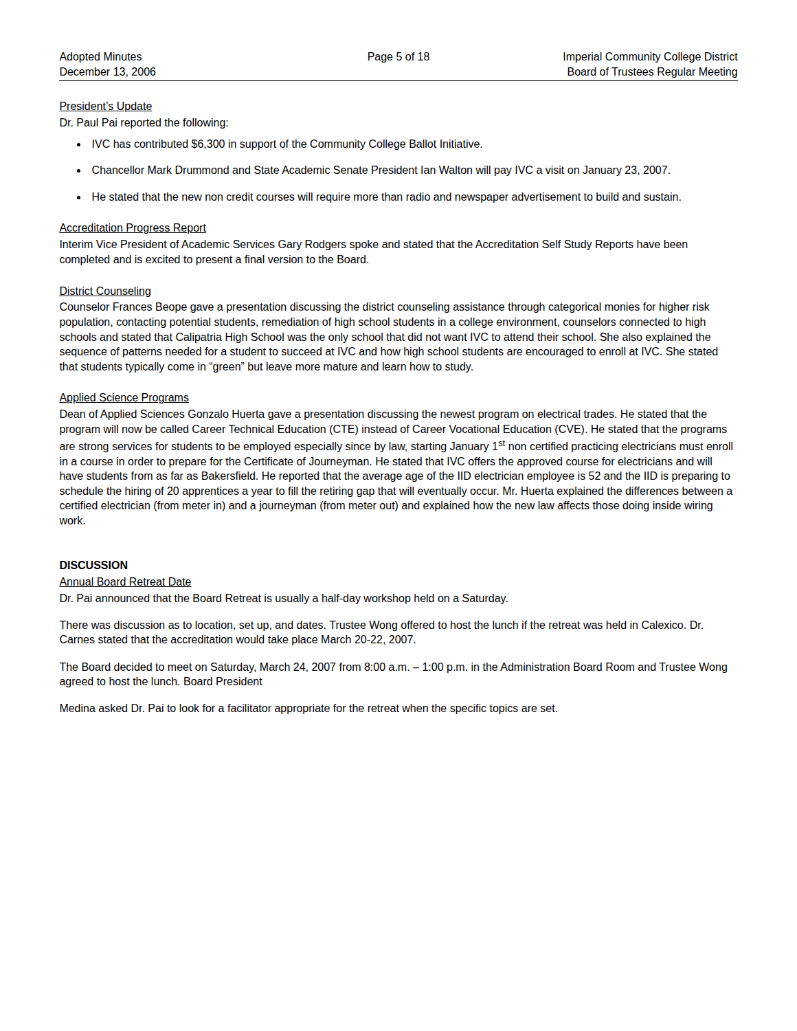Adopted Minutes
December 13, 2006
Page 5 of 18
Imperial Community College District
Board of Trustees Regular Meeting
President’s Update
Dr. Paul Pai reported the following:
IVC has contributed $6,300 in support of the Community College Ballot Initiative.
Chancellor Mark Drummond and State Academic Senate President Ian Walton will pay IVC a visit on January 23, 2007.
He stated that the new non credit courses will require more than radio and newspaper advertisement to build and sustain.
Accreditation Progress Report
Interim Vice President of Academic Services Gary Rodgers spoke and stated that the Accreditation Self Study Reports have been completed and is excited to present a final version to the Board.
District Counseling
Counselor Frances Beope gave a presentation discussing the district counseling assistance through categorical monies for higher risk population, contacting potential students, remediation of high school students in a college environment, counselors connected to high schools and stated that Calipatria High School was the only school that did not want IVC to attend their school. She also explained the sequence of patterns needed for a student to succeed at IVC and how high school students are encouraged to enroll at IVC. She stated that students typically come in “green” but leave more mature and learn how to study.
Applied Science Programs
Dean of Applied Sciences Gonzalo Huerta gave a presentation discussing the newest program on electrical trades. He stated that the program will now be called Career Technical Education (CTE) instead of Career Vocational Education (CVE). He stated that the programs are strong services for students to be employed especially since by law, starting January 1st non certified practicing electricians must enroll in a course in order to prepare for the Certificate of Journeyman. He stated that IVC offers the approved course for electricians and will have students from as far as Bakersfield. He reported that the average age of the IID electrician employee is 52 and the IID is preparing to schedule the hiring of 20 apprentices a year to fill the retiring gap that will eventually occur. Mr. Huerta explained the differences between a certified electrician (from meter in) and a journeyman (from meter out) and explained how the new law affects those doing inside wiring work.
DISCUSSION
Annual Board Retreat Date
Dr. Pai announced that the Board Retreat is usually a half-day workshop held on a Saturday.
There was discussion as to location, set up, and dates. Trustee Wong offered to host the lunch if the retreat was held in Calexico. Dr. Carnes stated that the accreditation would take place March 20-22, 2007.
The Board decided to meet on Saturday, March 24, 2007 from 8:00 a.m. – 1:00 p.m. in the Administration Board Room and Trustee Wong agreed to host the lunch. Board President
Medina asked Dr. Pai to look for a facilitator appropriate for the retreat when the specific topics are set.